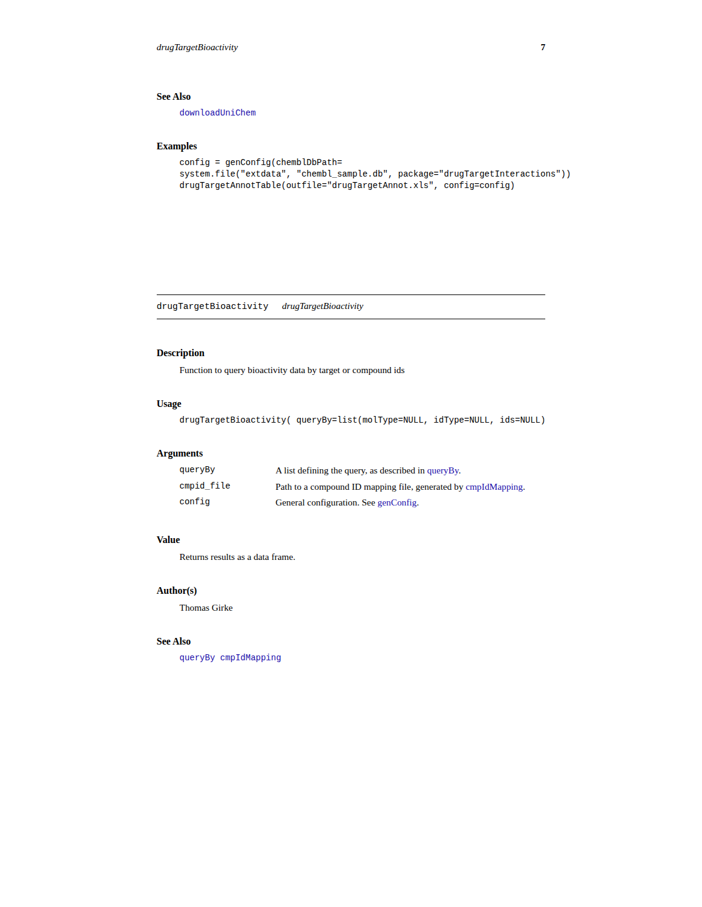drugTargetBioactivity 7
See Also
downloadUniChem
Examples
config = genConfig(chemblDbPath=
system.file("extdata", "chembl_sample.db", package="drugTargetInteractions"))
drugTargetAnnotTable(outfile="drugTargetAnnot.xls", config=config)
drugTargetBioactivity drugTargetBioactivity
Description
Function to query bioactivity data by target or compound ids
Usage
drugTargetBioactivity( queryBy=list(molType=NULL, idType=NULL, ids=NULL), cmpid_file=file.path(config
Arguments
| queryBy | A list defining the query, as described in queryBy . |
| cmpid_file | Path to a compound ID mapping file, generated by cmpIdMapping . |
| config | General configuration. See genConfig . |
Value
Returns results as a data frame.
Author(s)
Thomas Girke
See Also
queryBy cmpIdMapping